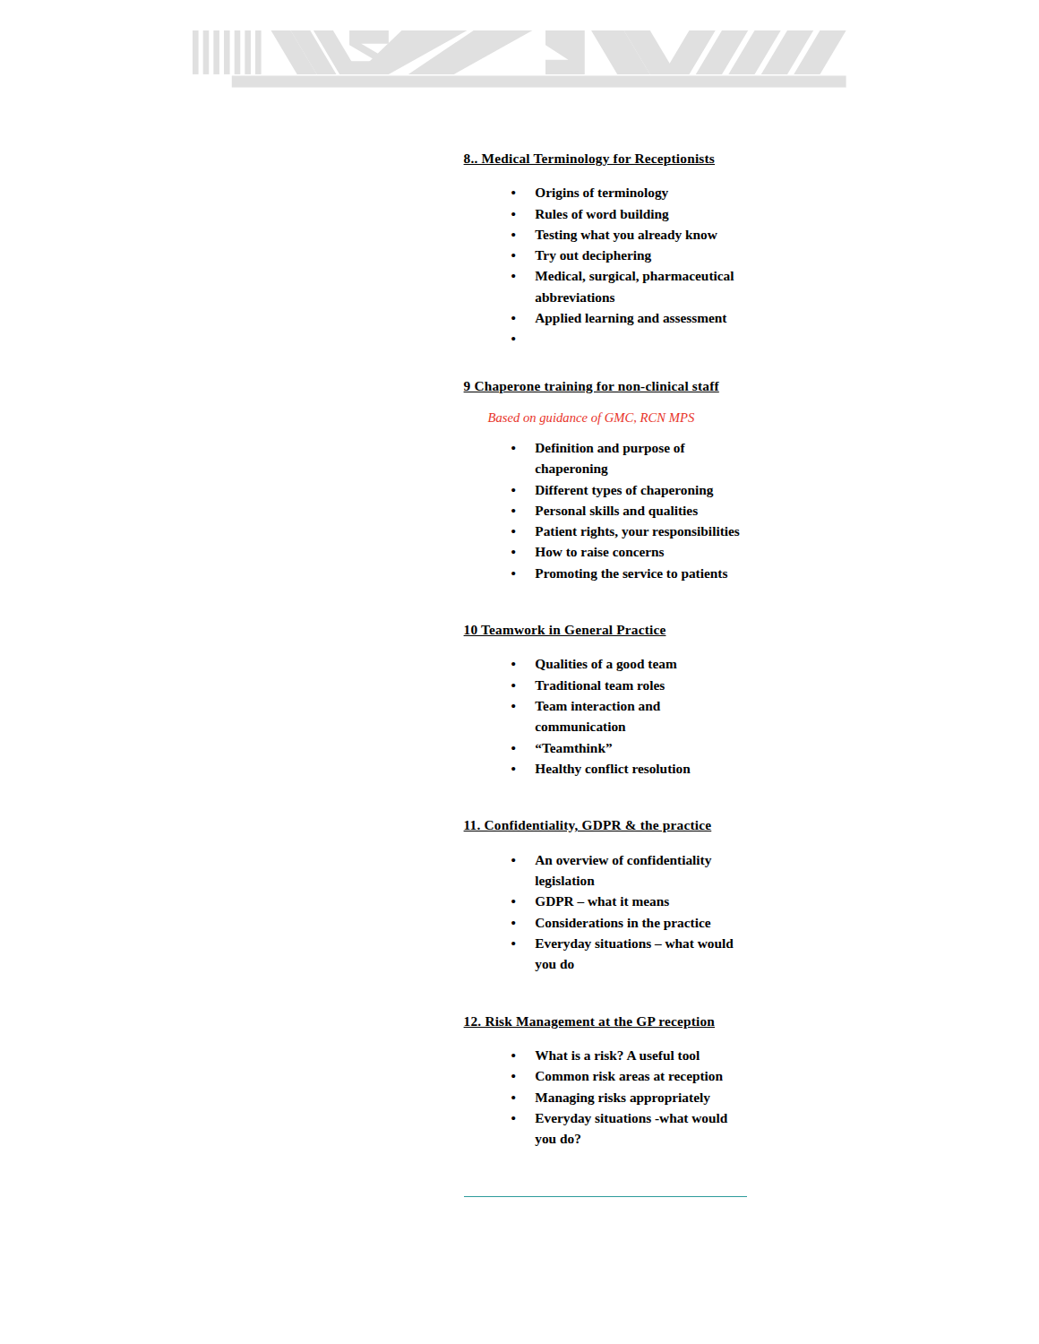8.. Medical Terminology for Receptionists
Origins of terminology
Rules of word building
Testing what you already know
Try out deciphering
Medical, surgical, pharmaceutical abbreviations
Applied learning and assessment
9 Chaperone training for non-clinical staff
Based on guidance of GMC, RCN MPS
Definition and purpose of chaperoning
Different types of chaperoning
Personal skills and qualities
Patient rights, your responsibilities
How to raise concerns
Promoting the service to patients
10 Teamwork in General Practice
Qualities of a good team
Traditional team roles
Team interaction and communication
“Teamthink”
Healthy conflict resolution
11. Confidentiality, GDPR & the practice
An overview of confidentiality legislation
GDPR – what it means
Considerations in the practice
Everyday situations – what would you do
12. Risk Management at the GP reception
What is a risk? A useful tool
Common risk areas at reception
Managing risks appropriately
Everyday situations -what would you do?